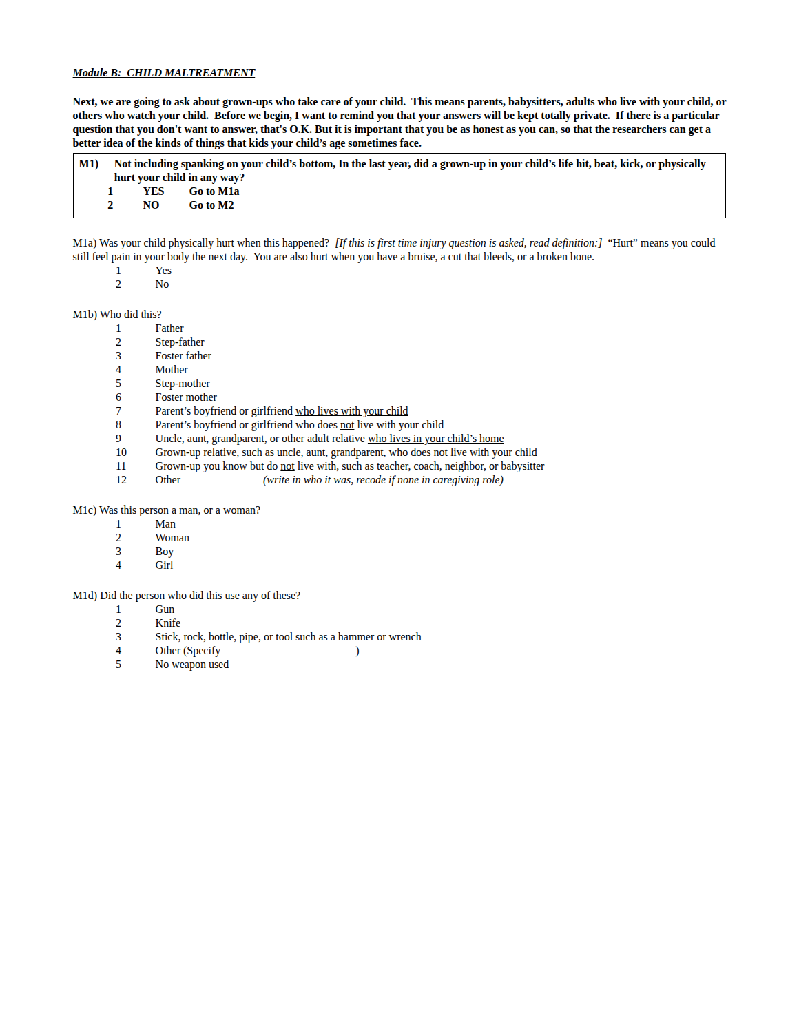Module B: CHILD MALTREATMENT
Next, we are going to ask about grown-ups who take care of your child. This means parents, babysitters, adults who live with your child, or others who watch your child. Before we begin, I want to remind you that your answers will be kept totally private. If there is a particular question that you don't want to answer, that's O.K. But it is important that you be as honest as you can, so that the researchers can get a better idea of the kinds of things that kids your child’s age sometimes face.
M1) Not including spanking on your child’s bottom, In the last year, did a grown-up in your child’s life hit, beat, kick, or physically hurt your child in any way?
1 YES Go to M1a
2 NO Go to M2
M1a) Was your child physically hurt when this happened? [If this is first time injury question is asked, read definition:] “Hurt” means you could still feel pain in your body the next day. You are also hurt when you have a bruise, a cut that bleeds, or a broken bone.
1 Yes
2 No
M1b) Who did this?
1 Father
2 Step-father
3 Foster father
4 Mother
5 Step-mother
6 Foster mother
7 Parent’s boyfriend or girlfriend who lives with your child
8 Parent’s boyfriend or girlfriend who does not live with your child
9 Uncle, aunt, grandparent, or other adult relative who lives in your child’s home
10 Grown-up relative, such as uncle, aunt, grandparent, who does not live with your child
11 Grown-up you know but do not live with, such as teacher, coach, neighbor, or babysitter
12 Other (write in who it was, recode if none in caregiving role)
M1c) Was this person a man, or a woman?
1 Man
2 Woman
3 Boy
4 Girl
M1d) Did the person who did this use any of these?
1 Gun
2 Knife
3 Stick, rock, bottle, pipe, or tool such as a hammer or wrench
4 Other (Specify )
5 No weapon used